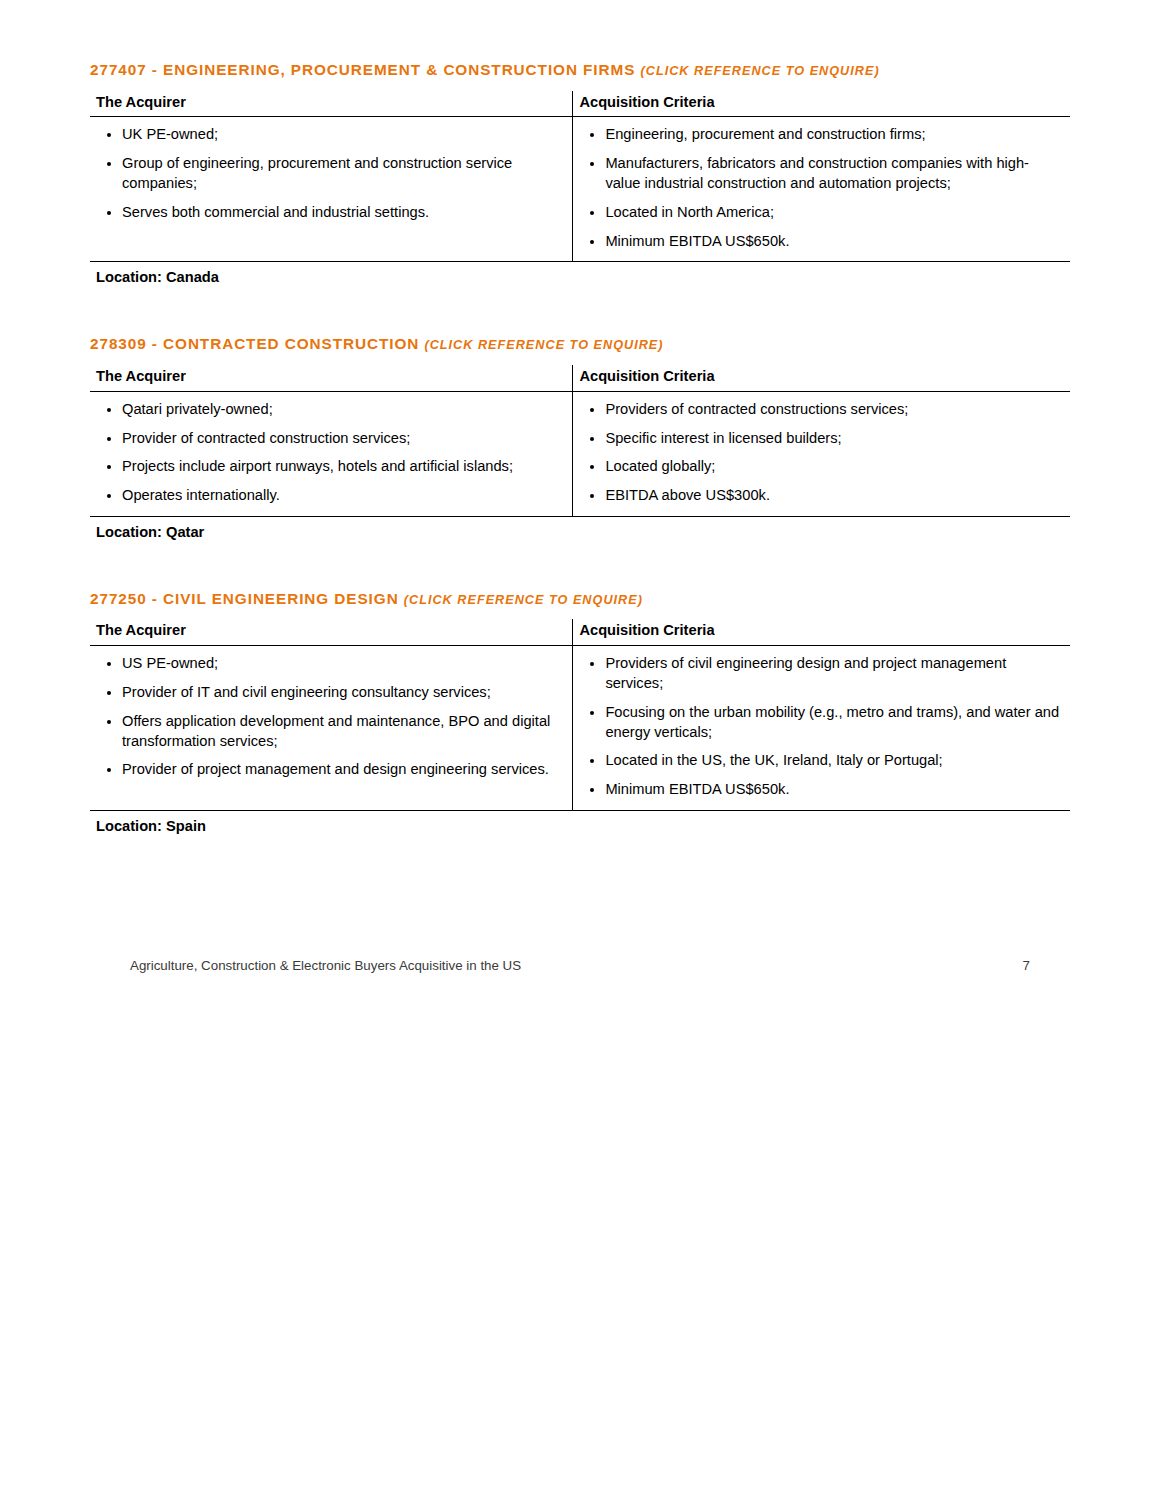277407 - Engineering, Procurement & Construction Firms (Click Reference to Enquire)
| The Acquirer | Acquisition Criteria |
| --- | --- |
| UK PE-owned; Group of engineering, procurement and construction service companies; Serves both commercial and industrial settings. | Engineering, procurement and construction firms; Manufacturers, fabricators and construction companies with high-value industrial construction and automation projects; Located in North America; Minimum EBITDA US$650k. |
Location: Canada
278309 - Contracted Construction (Click Reference to Enquire)
| The Acquirer | Acquisition Criteria |
| --- | --- |
| Qatari privately-owned; Provider of contracted construction services; Projects include airport runways, hotels and artificial islands; Operates internationally. | Providers of contracted constructions services; Specific interest in licensed builders; Located globally; EBITDA above US$300k. |
Location: Qatar
277250 - Civil Engineering Design (Click Reference to Enquire)
| The Acquirer | Acquisition Criteria |
| --- | --- |
| US PE-owned; Provider of IT and civil engineering consultancy services; Offers application development and maintenance, BPO and digital transformation services; Provider of project management and design engineering services. | Providers of civil engineering design and project management services; Focusing on the urban mobility (e.g., metro and trams), and water and energy verticals; Located in the US, the UK, Ireland, Italy or Portugal; Minimum EBITDA US$650k. |
Location: Spain
Agriculture, Construction & Electronic Buyers Acquisitive in the US 7